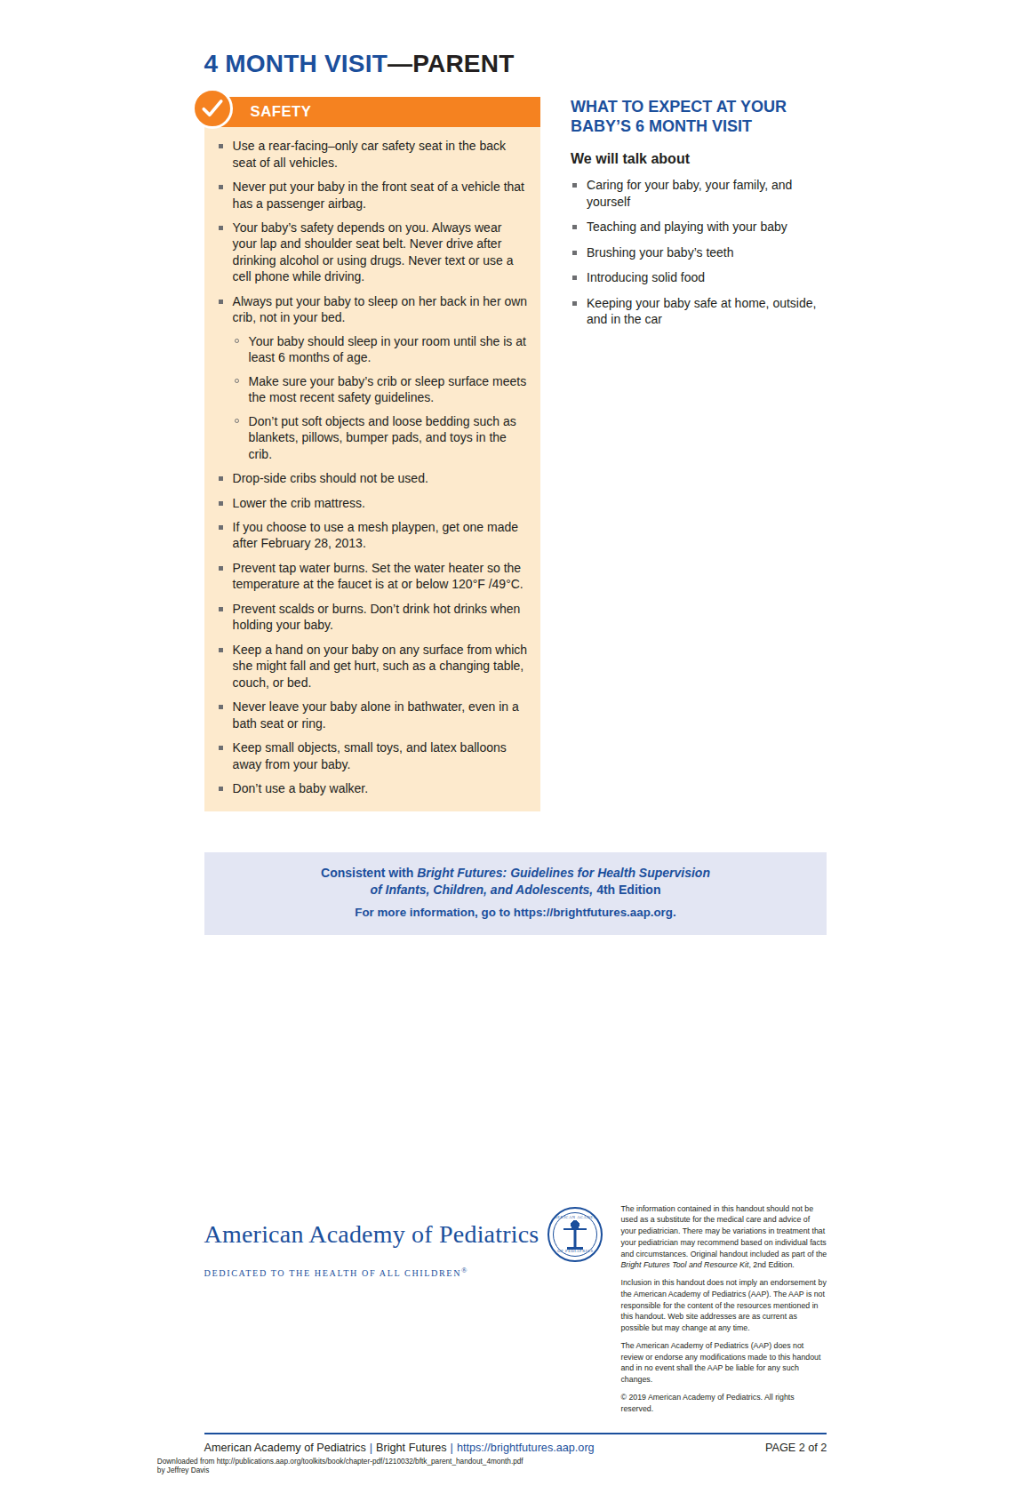4 Month Visit—Parent
Safety
Use a rear-facing–only car safety seat in the back seat of all vehicles.
Never put your baby in the front seat of a vehicle that has a passenger airbag.
Your baby’s safety depends on you. Always wear your lap and shoulder seat belt. Never drive after drinking alcohol or using drugs. Never text or use a cell phone while driving.
Always put your baby to sleep on her back in her own crib, not in your bed.
Your baby should sleep in your room until she is at least 6 months of age.
Make sure your baby’s crib or sleep surface meets the most recent safety guidelines.
Don’t put soft objects and loose bedding such as blankets, pillows, bumper pads, and toys in the crib.
Drop-side cribs should not be used.
Lower the crib mattress.
If you choose to use a mesh playpen, get one made after February 28, 2013.
Prevent tap water burns. Set the water heater so the temperature at the faucet is at or below 120°F /49°C.
Prevent scalds or burns. Don’t drink hot drinks when holding your baby.
Keep a hand on your baby on any surface from which she might fall and get hurt, such as a changing table, couch, or bed.
Never leave your baby alone in bathwater, even in a bath seat or ring.
Keep small objects, small toys, and latex balloons away from your baby.
Don’t use a baby walker.
What to Expect at Your Baby’s 6 Month Visit
We will talk about
Caring for your baby, your family, and yourself
Teaching and playing with your baby
Brushing your baby’s teeth
Introducing solid food
Keeping your baby safe at home, outside, and in the car
Consistent with Bright Futures: Guidelines for Health Supervision
of Infants, Children, and Adolescents, 4th Edition
For more information, go to https://brightfutures.aap.org.
American Academy of Pediatrics
AMERICAN ACADEMY
OF PEDIATRICS
DEDICATED TO THE HEALTH OF ALL CHILDREN®
The information contained in this handout should not be used as a substitute for the medical care and advice of your pediatrician. There may be variations in treatment that your pediatrician may recommend based on individual facts and circumstances. Original handout included as part of the Bright Futures Tool and Resource Kit, 2nd Edition.
Inclusion in this handout does not imply an endorsement by the American Academy of Pediatrics (AAP). The AAP is not responsible for the content of the resources mentioned in this handout. Web site addresses are as current as possible but may change at any time.
The American Academy of Pediatrics (AAP) does not review or endorse any modifications made to this handout and in no event shall the AAP be liable for any such changes.
© 2019 American Academy of Pediatrics. All rights reserved.
American Academy of Pediatrics|Bright Futures|https://brightfutures.aap.org
PAGE 2 of 2
Downloaded from http://publications.aap.org/toolkits/book/chapter-pdf/1210032/bftk_parent_handout_4month.pdf
by Jeffrey Davis